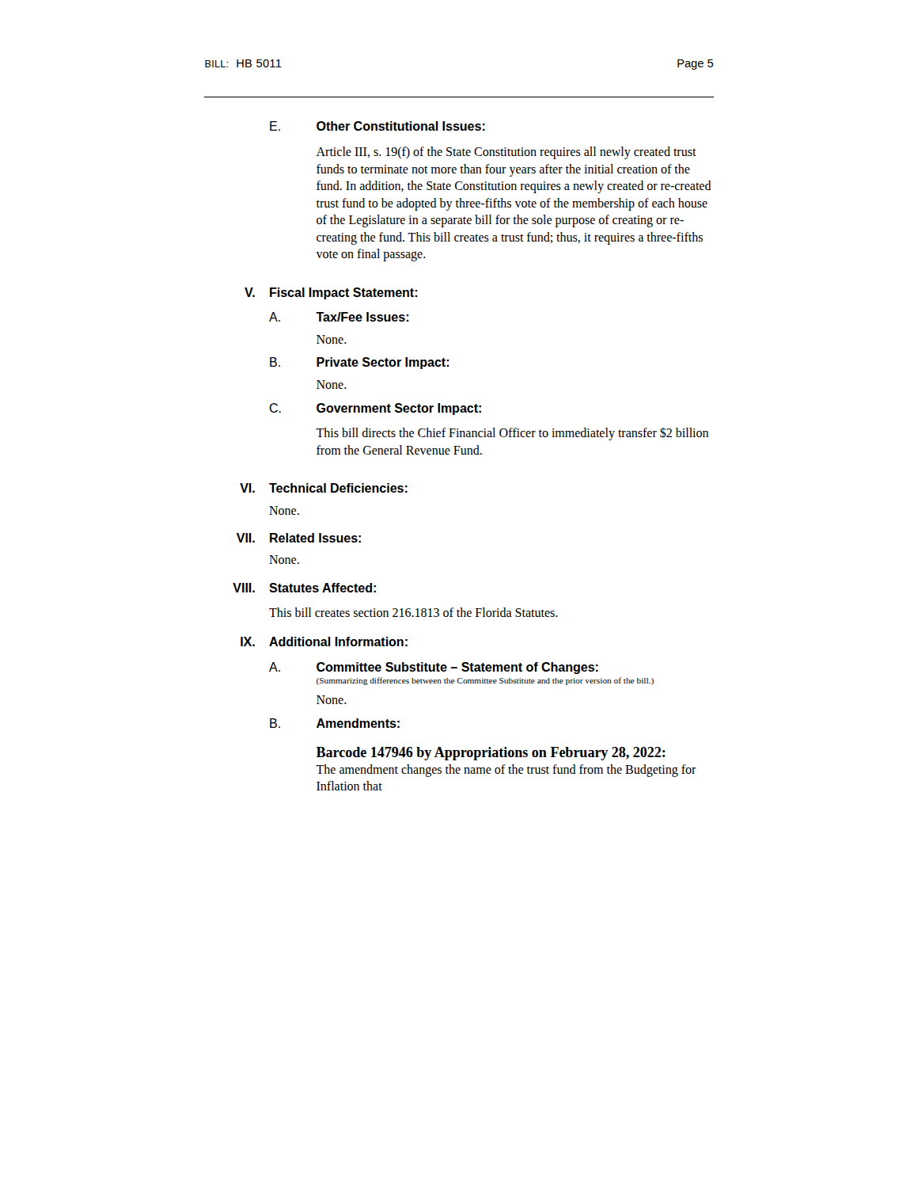BILL: HB 5011
Page 5
E.
Other Constitutional Issues:
Article III, s. 19(f) of the State Constitution requires all newly created trust funds to terminate not more than four years after the initial creation of the fund. In addition, the State Constitution requires a newly created or re-created trust fund to be adopted by three-fifths vote of the membership of each house of the Legislature in a separate bill for the sole purpose of creating or re-creating the fund. This bill creates a trust fund; thus, it requires a three-fifths vote on final passage.
V.
Fiscal Impact Statement:
A.
Tax/Fee Issues:
None.
B.
Private Sector Impact:
None.
C.
Government Sector Impact:
This bill directs the Chief Financial Officer to immediately transfer $2 billion from the General Revenue Fund.
VI.
Technical Deficiencies:
None.
VII.
Related Issues:
None.
VIII.
Statutes Affected:
This bill creates section 216.1813 of the Florida Statutes.
IX.
Additional Information:
A.
Committee Substitute – Statement of Changes:
(Summarizing differences between the Committee Substitute and the prior version of the bill.)
None.
B.
Amendments:
Barcode 147946 by Appropriations on February 28, 2022:
The amendment changes the name of the trust fund from the Budgeting for Inflation that